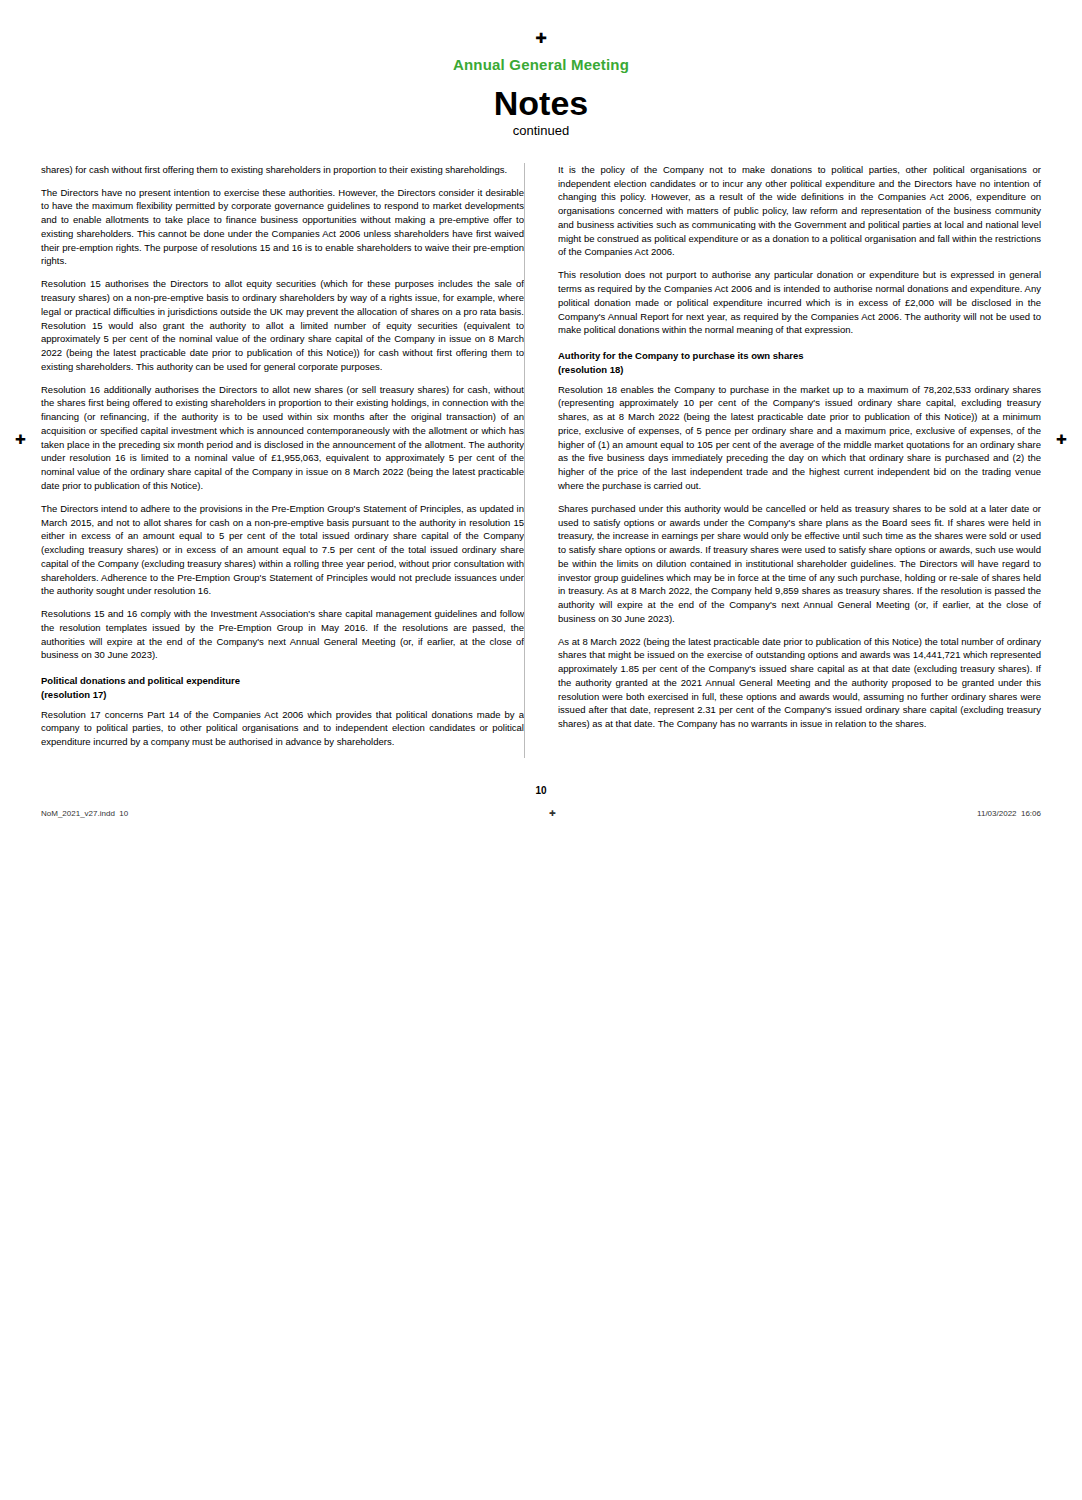✚
Annual General Meeting
Notes continued
✚ ✚
shares) for cash without first offering them to existing shareholders in proportion to their existing shareholdings.
The Directors have no present intention to exercise these authorities. However, the Directors consider it desirable to have the maximum flexibility permitted by corporate governance guidelines to respond to market developments and to enable allotments to take place to finance business opportunities without making a pre-emptive offer to existing shareholders. This cannot be done under the Companies Act 2006 unless shareholders have first waived their pre-emption rights. The purpose of resolutions 15 and 16 is to enable shareholders to waive their pre-emption rights.
Resolution 15 authorises the Directors to allot equity securities (which for these purposes includes the sale of treasury shares) on a non-pre-emptive basis to ordinary shareholders by way of a rights issue, for example, where legal or practical difficulties in jurisdictions outside the UK may prevent the allocation of shares on a pro rata basis. Resolution 15 would also grant the authority to allot a limited number of equity securities (equivalent to approximately 5 per cent of the nominal value of the ordinary share capital of the Company in issue on 8 March 2022 (being the latest practicable date prior to publication of this Notice)) for cash without first offering them to existing shareholders. This authority can be used for general corporate purposes.
Resolution 16 additionally authorises the Directors to allot new shares (or sell treasury shares) for cash, without the shares first being offered to existing shareholders in proportion to their existing holdings, in connection with the financing (or refinancing, if the authority is to be used within six months after the original transaction) of an acquisition or specified capital investment which is announced contemporaneously with the allotment or which has taken place in the preceding six month period and is disclosed in the announcement of the allotment. The authority under resolution 16 is limited to a nominal value of £1,955,063, equivalent to approximately 5 per cent of the nominal value of the ordinary share capital of the Company in issue on 8 March 2022 (being the latest practicable date prior to publication of this Notice).
The Directors intend to adhere to the provisions in the Pre-Emption Group's Statement of Principles, as updated in March 2015, and not to allot shares for cash on a non-pre-emptive basis pursuant to the authority in resolution 15 either in excess of an amount equal to 5 per cent of the total issued ordinary share capital of the Company (excluding treasury shares) or in excess of an amount equal to 7.5 per cent of the total issued ordinary share capital of the Company (excluding treasury shares) within a rolling three year period, without prior consultation with shareholders. Adherence to the Pre-Emption Group's Statement of Principles would not preclude issuances under the authority sought under resolution 16.
Resolutions 15 and 16 comply with the Investment Association's share capital management guidelines and follow the resolution templates issued by the Pre-Emption Group in May 2016. If the resolutions are passed, the authorities will expire at the end of the Company's next Annual General Meeting (or, if earlier, at the close of business on 30 June 2023).
Political donations and political expenditure
(resolution 17)
Resolution 17 concerns Part 14 of the Companies Act 2006 which provides that political donations made by a company to political parties, to other political organisations and to independent election candidates or political expenditure incurred by a company must be authorised in advance by shareholders.
It is the policy of the Company not to make donations to political parties, other political organisations or independent election candidates or to incur any other political expenditure and the Directors have no intention of changing this policy. However, as a result of the wide definitions in the Companies Act 2006, expenditure on organisations concerned with matters of public policy, law reform and representation of the business community and business activities such as communicating with the Government and political parties at local and national level might be construed as political expenditure or as a donation to a political organisation and fall within the restrictions of the Companies Act 2006.
This resolution does not purport to authorise any particular donation or expenditure but is expressed in general terms as required by the Companies Act 2006 and is intended to authorise normal donations and expenditure. Any political donation made or political expenditure incurred which is in excess of £2,000 will be disclosed in the Company's Annual Report for next year, as required by the Companies Act 2006. The authority will not be used to make political donations within the normal meaning of that expression.
Authority for the Company to purchase its own shares
(resolution 18)
Resolution 18 enables the Company to purchase in the market up to a maximum of 78,202,533 ordinary shares (representing approximately 10 per cent of the Company's issued ordinary share capital, excluding treasury shares, as at 8 March 2022 (being the latest practicable date prior to publication of this Notice)) at a minimum price, exclusive of expenses, of 5 pence per ordinary share and a maximum price, exclusive of expenses, of the higher of (1) an amount equal to 105 per cent of the average of the middle market quotations for an ordinary share as the five business days immediately preceding the day on which that ordinary share is purchased and (2) the higher of the price of the last independent trade and the highest current independent bid on the trading venue where the purchase is carried out.
Shares purchased under this authority would be cancelled or held as treasury shares to be sold at a later date or used to satisfy options or awards under the Company's share plans as the Board sees fit. If shares were held in treasury, the increase in earnings per share would only be effective until such time as the shares were sold or used to satisfy share options or awards. If treasury shares were used to satisfy share options or awards, such use would be within the limits on dilution contained in institutional shareholder guidelines. The Directors will have regard to investor group guidelines which may be in force at the time of any such purchase, holding or re-sale of shares held in treasury. As at 8 March 2022, the Company held 9,859 shares as treasury shares. If the resolution is passed the authority will expire at the end of the Company's next Annual General Meeting (or, if earlier, at the close of business on 30 June 2023).
As at 8 March 2022 (being the latest practicable date prior to publication of this Notice) the total number of ordinary shares that might be issued on the exercise of outstanding options and awards was 14,441,721 which represented approximately 1.85 per cent of the Company's issued share capital as at that date (excluding treasury shares). If the authority granted at the 2021 Annual General Meeting and the authority proposed to be granted under this resolution were both exercised in full, these options and awards would, assuming no further ordinary shares were issued after that date, represent 2.31 per cent of the Company's issued ordinary share capital (excluding treasury shares) as at that date. The Company has no warrants in issue in relation to the shares.
10
NoM_2021_v27.indd 10 ✚ 11/03/2022 16:06